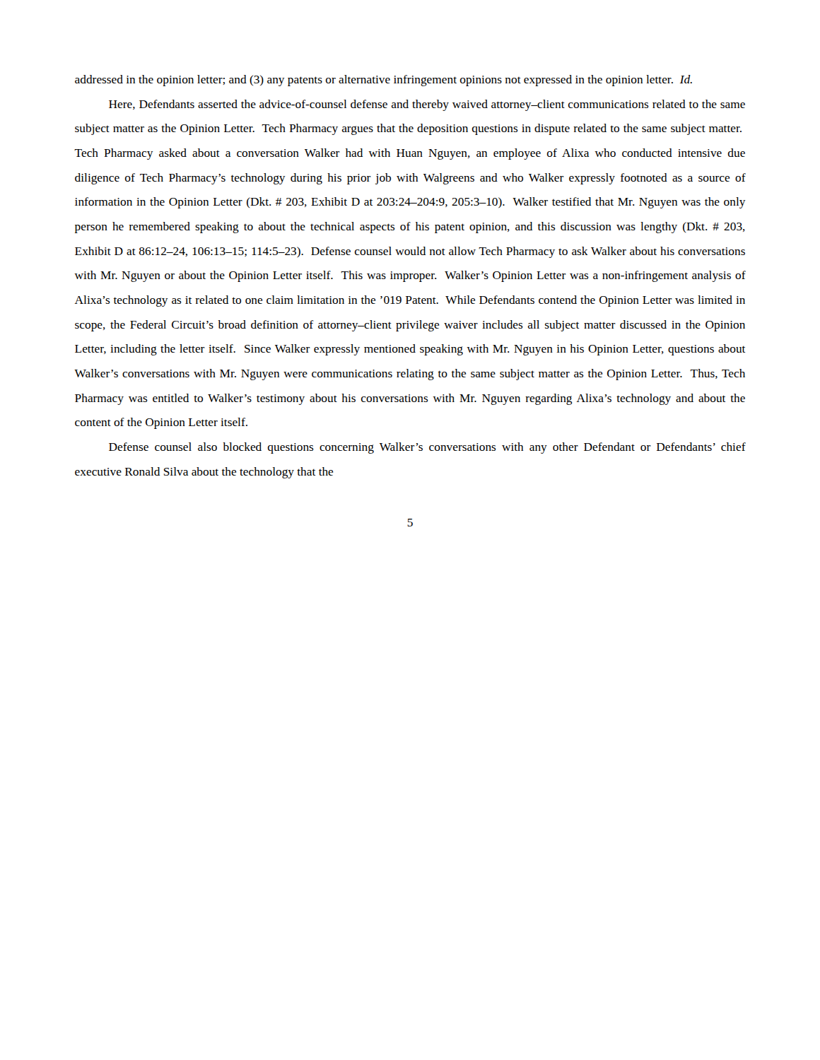addressed in the opinion letter; and (3) any patents or alternative infringement opinions not expressed in the opinion letter. Id.
Here, Defendants asserted the advice-of-counsel defense and thereby waived attorney–client communications related to the same subject matter as the Opinion Letter. Tech Pharmacy argues that the deposition questions in dispute related to the same subject matter. Tech Pharmacy asked about a conversation Walker had with Huan Nguyen, an employee of Alixa who conducted intensive due diligence of Tech Pharmacy’s technology during his prior job with Walgreens and who Walker expressly footnoted as a source of information in the Opinion Letter (Dkt. # 203, Exhibit D at 203:24–204:9, 205:3–10). Walker testified that Mr. Nguyen was the only person he remembered speaking to about the technical aspects of his patent opinion, and this discussion was lengthy (Dkt. # 203, Exhibit D at 86:12–24, 106:13–15; 114:5–23). Defense counsel would not allow Tech Pharmacy to ask Walker about his conversations with Mr. Nguyen or about the Opinion Letter itself. This was improper. Walker’s Opinion Letter was a non-infringement analysis of Alixa’s technology as it related to one claim limitation in the ’019 Patent. While Defendants contend the Opinion Letter was limited in scope, the Federal Circuit’s broad definition of attorney–client privilege waiver includes all subject matter discussed in the Opinion Letter, including the letter itself. Since Walker expressly mentioned speaking with Mr. Nguyen in his Opinion Letter, questions about Walker’s conversations with Mr. Nguyen were communications relating to the same subject matter as the Opinion Letter. Thus, Tech Pharmacy was entitled to Walker’s testimony about his conversations with Mr. Nguyen regarding Alixa’s technology and about the content of the Opinion Letter itself.
Defense counsel also blocked questions concerning Walker’s conversations with any other Defendant or Defendants’ chief executive Ronald Silva about the technology that the
5